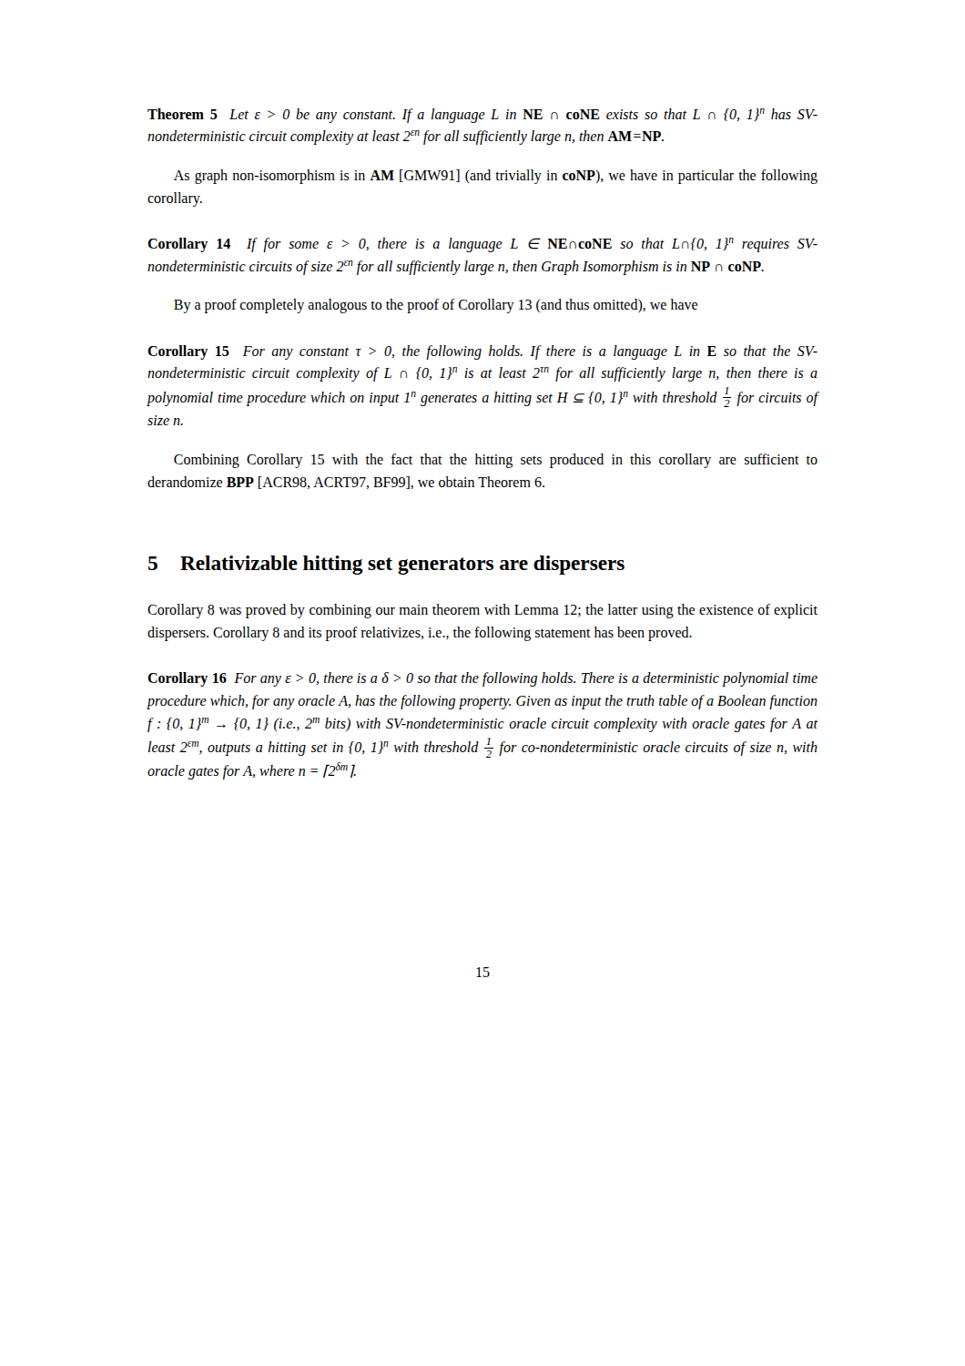Theorem 5 Let ε > 0 be any constant. If a language L in NE ∩ coNE exists so that L ∩ {0, 1}n has SV-nondeterministic circuit complexity at least 2εn for all sufficiently large n, then AM=NP.
As graph non-isomorphism is in AM [GMW91] (and trivially in coNP), we have in particular the following corollary.
Corollary 14 If for some ε > 0, there is a language L ∈ NE∩coNE so that L∩{0, 1}n requires SV-nondeterministic circuits of size 2εn for all sufficiently large n, then Graph Isomorphism is in NP ∩ coNP.
By a proof completely analogous to the proof of Corollary 13 (and thus omitted), we have
Corollary 15 For any constant τ > 0, the following holds. If there is a language L in E so that the SV-nondeterministic circuit complexity of L ∩ {0, 1}n is at least 2τn for all sufficiently large n, then there is a polynomial time procedure which on input 1n generates a hitting set H ⊆ {0, 1}n with threshold 12 for circuits of size n.
Combining Corollary 15 with the fact that the hitting sets produced in this corollary are sufficient to derandomize BPP [ACR98, ACRT97, BF99], we obtain Theorem 6.
5 Relativizable hitting set generators are dispersers
Corollary 8 was proved by combining our main theorem with Lemma 12; the latter using the existence of explicit dispersers. Corollary 8 and its proof relativizes, i.e., the following statement has been proved.
Corollary 16 For any ε > 0, there is a δ > 0 so that the following holds. There is a deterministic polynomial time procedure which, for any oracle A, has the following property. Given as input the truth table of a Boolean function f : {0, 1}m → {0, 1} (i.e., 2m bits) with SV-nondeterministic oracle circuit complexity with oracle gates for A at least 2εm, outputs a hitting set in {0, 1}n with threshold 12 for co-nondeterministic oracle circuits of size n, with oracle gates for A, where n = ⌈2δm⌉.
15